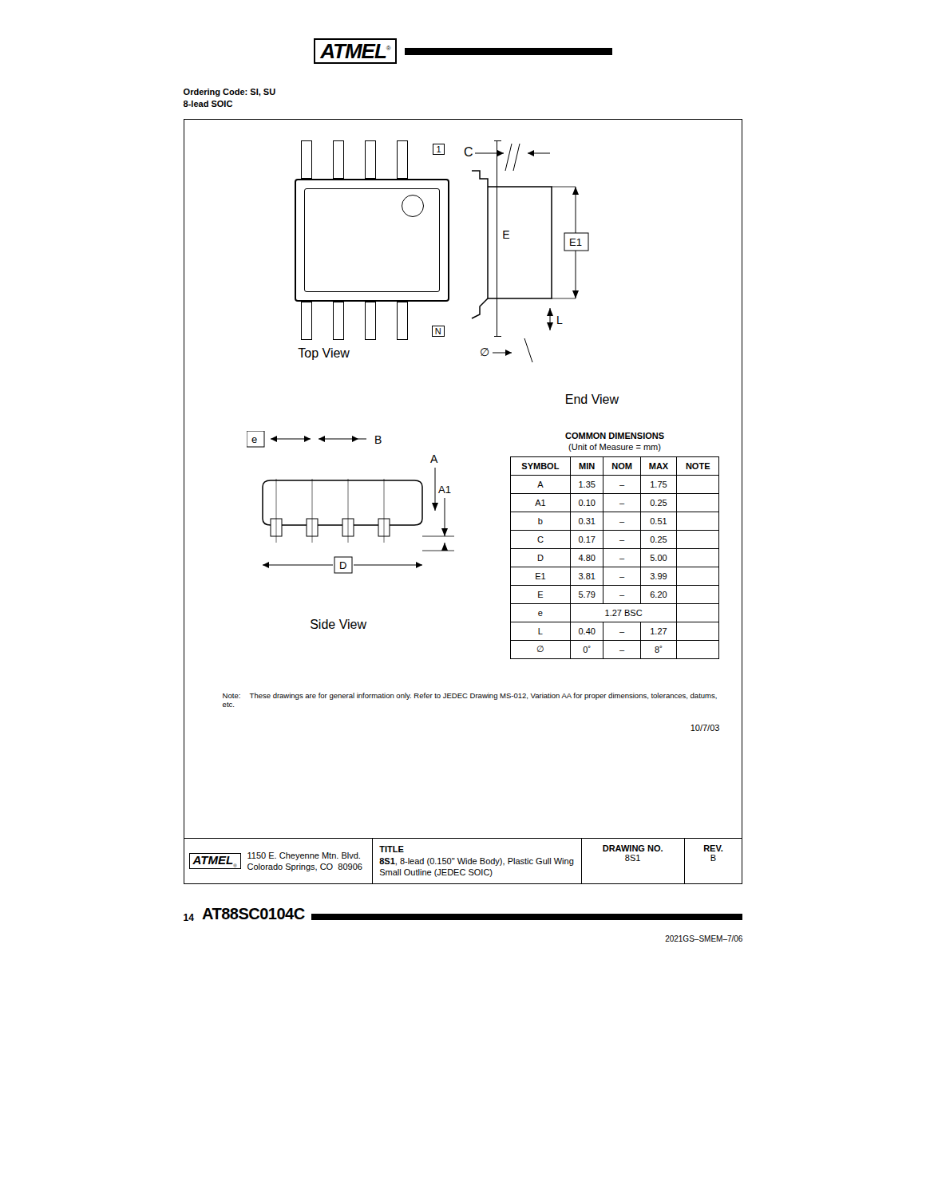ATMEL®
Ordering Code: SI, SU
8-lead SOIC
1
N
E
Top View
C E1 L ∅
End View
e B A A1 D
Side View
COMMON DIMENSIONS
(Unit of Measure = mm)
| SYMBOL | MIN | NOM | MAX | NOTE |
| --- | --- | --- | --- | --- |
| A | 1.35 | – | 1.75 | |
| A1 | 0.10 | – | 0.25 | |
| b | 0.31 | – | 0.51 | |
| C | 0.17 | – | 0.25 | |
| D | 4.80 | – | 5.00 | |
| E1 | 3.81 | – | 3.99 | |
| E | 5.79 | – | 6.20 | |
| e | 1.27 BSC | |
| L | 0.40 | – | 1.27 | |
| ∅ | 0˚ | – | 8˚ | |
Note: These drawings are for general information only. Refer to JEDEC Drawing MS-012, Variation AA for proper dimensions, tolerances, datums, etc.
10/7/03
ATMEL®
1150 E. Cheyenne Mtn. Blvd.
Colorado Springs, CO 80906
TITLE
8S1, 8-lead (0.150" Wide Body), Plastic Gull Wing
Small Outline (JEDEC SOIC)
DRAWING NO.
8S1
REV.
B
14
AT88SC0104C
2021GS–SMEM–7/06